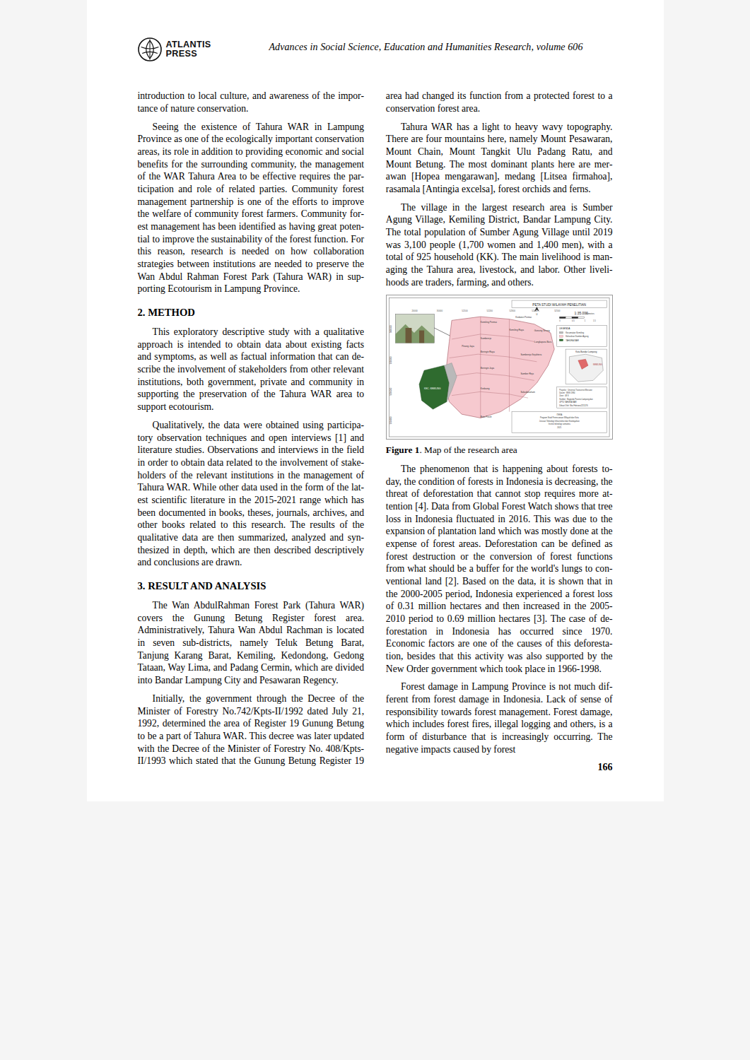ATLANTIS
PRESS
Advances in Social Science, Education and Humanities Research, volume 606
introduction to local culture, and awareness of the importance of nature conservation.
Seeing the existence of Tahura WAR in Lampung Province as one of the ecologically important conservation areas, its role in addition to providing economic and social benefits for the surrounding community, the management of the WAR Tahura Area to be effective requires the participation and role of related parties. Community forest management partnership is one of the efforts to improve the welfare of community forest farmers. Community forest management has been identified as having great potential to improve the sustainability of the forest function. For this reason, research is needed on how collaboration strategies between institutions are needed to preserve the Wan Abdul Rahman Forest Park (Tahura WAR) in supporting Ecotourism in Lampung Province.
2. METHOD
This exploratory descriptive study with a qualitative approach is intended to obtain data about existing facts and symptoms, as well as factual information that can describe the involvement of stakeholders from other relevant institutions, both government, private and community in supporting the preservation of the Tahura WAR area to support ecotourism.
Qualitatively, the data were obtained using participatory observation techniques and open interviews [1] and literature studies. Observations and interviews in the field in order to obtain data related to the involvement of stakeholders of the relevant institutions in the management of Tahura WAR. While other data used in the form of the latest scientific literature in the 2015-2021 range which has been documented in books, theses, journals, archives, and other books related to this research. The results of the qualitative data are then summarized, analyzed and synthesized in depth, which are then described descriptively and conclusions are drawn.
3. RESULT AND ANALYSIS
The Wan AbdulRahman Forest Park (Tahura WAR) covers the Gunung Betung Register forest area. Administratively, Tahura Wan Abdul Rachman is located in seven sub-districts, namely Teluk Betung Barat, Tanjung Karang Barat, Kemiling, Kedondong, Gedong Tataan, Way Lima, and Padang Cermin, which are divided into Bandar Lampung City and Pesawaran Regency.
Initially, the government through the Decree of the Minister of Forestry No.742/Kpts-II/1992 dated July 21, 1992, determined the area of Register 19 Gunung Betung to be a part of Tahura WAR. This decree was later updated with the Decree of the Minister of Forestry No. 408/Kpts-II/1993 which stated that the Gunung Betung Register 19 area had changed its function from a protected forest to a conservation forest area.
Tahura WAR has a light to heavy wavy topography. There are four mountains here, namely Mount Pesawaran, Mount Chain, Mount Tangkit Ulu Padang Ratu, and Mount Betung. The most dominant plants here are merawan [Hopea mengarawan], medang [Litsea firmahoa], rasamala [Antingia excelsa], forest orchids and ferns.
The village in the largest research area is Sumber Agung Village, Kemiling District, Bandar Lampung City. The total population of Sumber Agung Village until 2019 was 3,100 people (1,700 women and 1,400 men), with a total of 925 household (KK). The main livelihood is managing the Tahura area, livestock, and labor. Other livelihoods are traders, farming, and others.
PETA STUDI WILAYAH PENELITIAN 20000 30000 52100 52200 52300 52400 52500 Kedaton Permai Kemiling Permai Kemiling Raya Gunung Terang Sumberejo Langkapura Baru Pinang Jaya Beringin Raya Sumberejo Sejahtera Beringin Jaya Sumber Rejo Kedaung Sukadanaham Batu Putuh KEC. KEMILING U 1:35.000 0 0.5 1 1.5 Kilometers LEGENDA Kecamatan Kemiling Kelurahan Sumber Agung TAHURA WAR Kota Bandar Lampung KEMILING Proyeksi : Universal Transverse Mercator Datum : WGS 1984 Zone : 48 S Sumber : Bappeda Provinsi Lampung dan UPTD TAHURA WAR Dibuat Oleh: Nita Febriana/2211176 ITERA Program Studi Perencanaan Wilayah dan Kota Jurusan Teknologi Infrastruktur dan Kewilayahan Institut teknologi sumatera 2021 9400000 9398000 9396000 9394000
Figure 1. Map of the research area
The phenomenon that is happening about forests today, the condition of forests in Indonesia is decreasing, the threat of deforestation that cannot stop requires more attention [4]. Data from Global Forest Watch shows that tree loss in Indonesia fluctuated in 2016. This was due to the expansion of plantation land which was mostly done at the expense of forest areas. Deforestation can be defined as forest destruction or the conversion of forest functions from what should be a buffer for the world's lungs to conventional land [2]. Based on the data, it is shown that in the 2000-2005 period, Indonesia experienced a forest loss of 0.31 million hectares and then increased in the 2005-2010 period to 0.69 million hectares [3]. The case of deforestation in Indonesia has occurred since 1970. Economic factors are one of the causes of this deforestation, besides that this activity was also supported by the New Order government which took place in 1966-1998.
Forest damage in Lampung Province is not much different from forest damage in Indonesia. Lack of sense of responsibility towards forest management. Forest damage, which includes forest fires, illegal logging and others, is a form of disturbance that is increasingly occurring. The negative impacts caused by forest
166